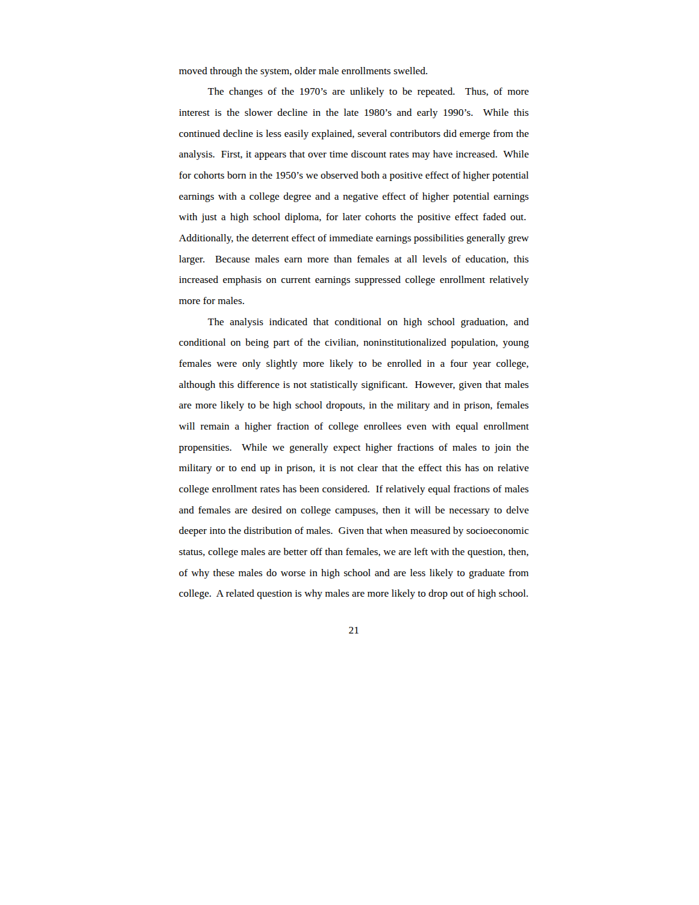moved through the system, older male enrollments swelled.
The changes of the 1970’s are unlikely to be repeated. Thus, of more interest is the slower decline in the late 1980’s and early 1990’s. While this continued decline is less easily explained, several contributors did emerge from the analysis. First, it appears that over time discount rates may have increased. While for cohorts born in the 1950’s we observed both a positive effect of higher potential earnings with a college degree and a negative effect of higher potential earnings with just a high school diploma, for later cohorts the positive effect faded out. Additionally, the deterrent effect of immediate earnings possibilities generally grew larger. Because males earn more than females at all levels of education, this increased emphasis on current earnings suppressed college enrollment relatively more for males.
The analysis indicated that conditional on high school graduation, and conditional on being part of the civilian, noninstitutionalized population, young females were only slightly more likely to be enrolled in a four year college, although this difference is not statistically significant. However, given that males are more likely to be high school dropouts, in the military and in prison, females will remain a higher fraction of college enrollees even with equal enrollment propensities. While we generally expect higher fractions of males to join the military or to end up in prison, it is not clear that the effect this has on relative college enrollment rates has been considered. If relatively equal fractions of males and females are desired on college campuses, then it will be necessary to delve deeper into the distribution of males. Given that when measured by socioeconomic status, college males are better off than females, we are left with the question, then, of why these males do worse in high school and are less likely to graduate from college. A related question is why males are more likely to drop out of high school.
21